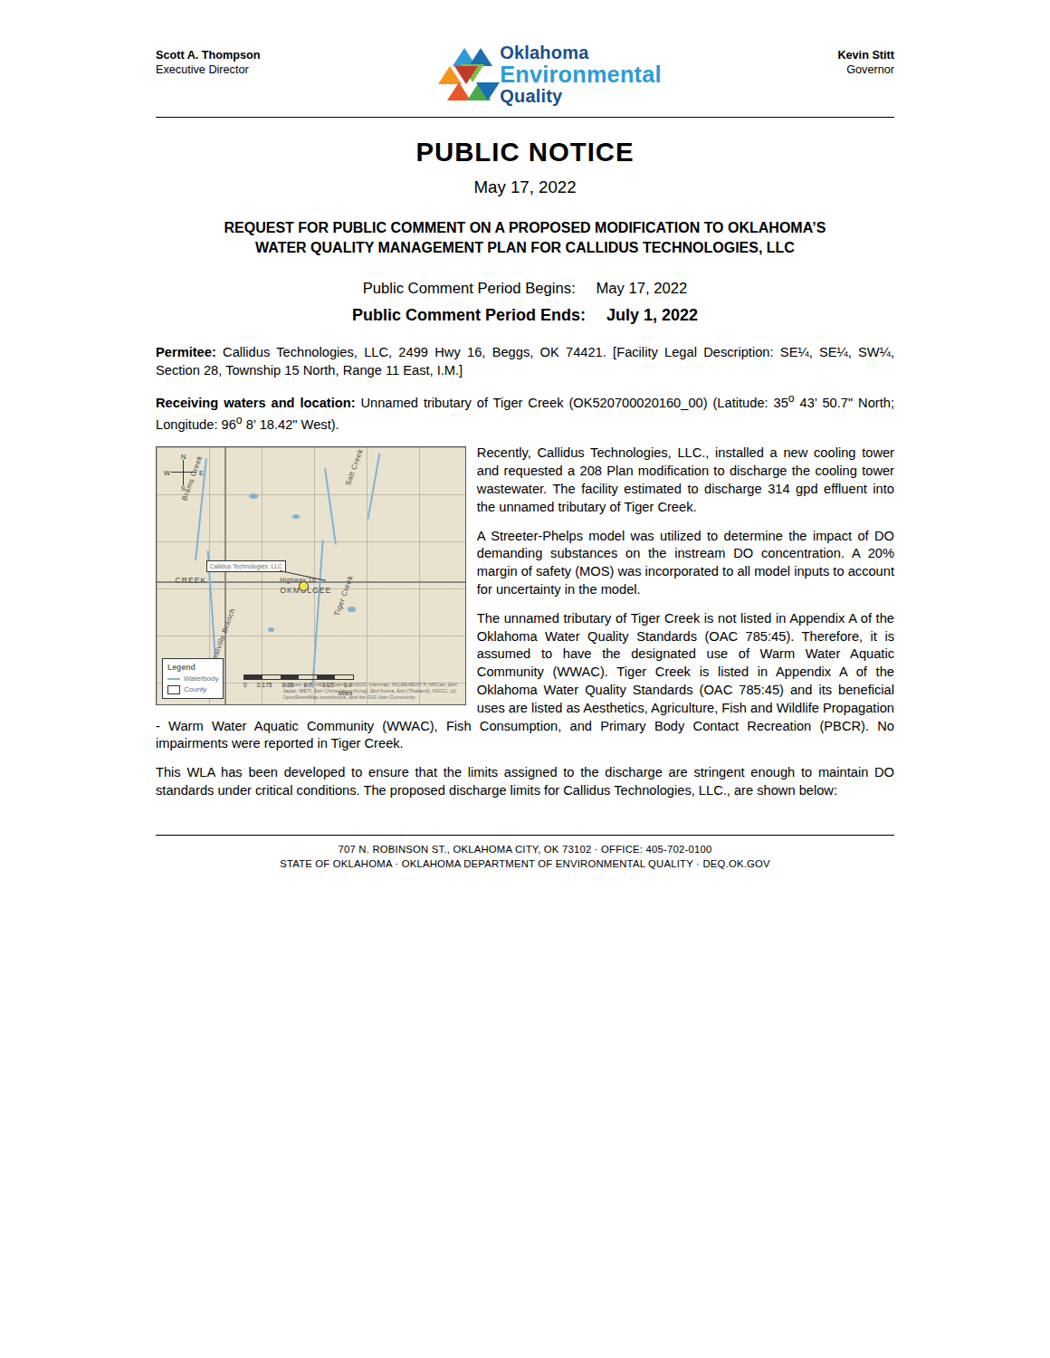Scott A. Thompson
Executive Director
Oklahoma
Environmental
Quality
Kevin Stitt
Governor
PUBLIC NOTICE
May 17, 2022
REQUEST FOR PUBLIC COMMENT ON A PROPOSED MODIFICATION TO OKLAHOMA’S
WATER QUALITY MANAGEMENT PLAN FOR CALLIDUS TECHNOLOGIES, LLC
Public Comment Period Begins: May 17, 2022
Public Comment Period Ends: July 1, 2022
Permitee: Callidus Technologies, LLC, 2499 Hwy 16, Beggs, OK 74421. [Facility Legal Description: SE¼, SE¼, SW¼, Section 28, Township 15 North, Range 11 East, I.M.]
Receiving waters and location: Unnamed tributary of Tiger Creek (OK520700020160_00) (Latitude: 35o 43’ 50.7" North; Longitude: 96o 8’ 18.42" West).
N
S
E
W
Brams Creek
Salt Creek
Tiger Creek
Coalville Branch
CREEK
OKMULGEE
Highway 16
Callidus Technologies, LLC
Legend
Waterbody
County
00.1750.350.71.051.4
Miles
Sources: Esri, HERE, Garmin, USGS, Intermap, INCREMENT P, NRCan, Esri Japan, METI, Esri China (Hong Kong), Esri Korea, Esri (Thailand), NGCC, (c) OpenStreetMap contributors, and the GIS User Community
Recently, Callidus Technologies, LLC., installed a new cooling tower and requested a 208 Plan modification to discharge the cooling tower wastewater. The facility estimated to discharge 314 gpd effluent into the unnamed tributary of Tiger Creek.
A Streeter-Phelps model was utilized to determine the impact of DO demanding substances on the instream DO concentration. A 20% margin of safety (MOS) was incorporated to all model inputs to account for uncertainty in the model.
The unnamed tributary of Tiger Creek is not listed in Appendix A of the Oklahoma Water Quality Standards (OAC 785:45). Therefore, it is assumed to have the designated use of Warm Water Aquatic Community (WWAC). Tiger Creek is listed in Appendix A of the Oklahoma Water Quality Standards (OAC 785:45) and its beneficial uses are listed as Aesthetics, Agriculture, Fish and Wildlife Propagation - Warm Water Aquatic Community (WWAC), Fish Consumption, and Primary Body Contact Recreation (PBCR). No impairments were reported in Tiger Creek.
This WLA has been developed to ensure that the limits assigned to the discharge are stringent enough to maintain DO standards under critical conditions. The proposed discharge limits for Callidus Technologies, LLC., are shown below:
707 N. ROBINSON ST., OKLAHOMA CITY, OK 73102 · OFFICE: 405-702-0100
STATE OF OKLAHOMA · OKLAHOMA DEPARTMENT OF ENVIRONMENTAL QUALITY · DEQ.OK.GOV